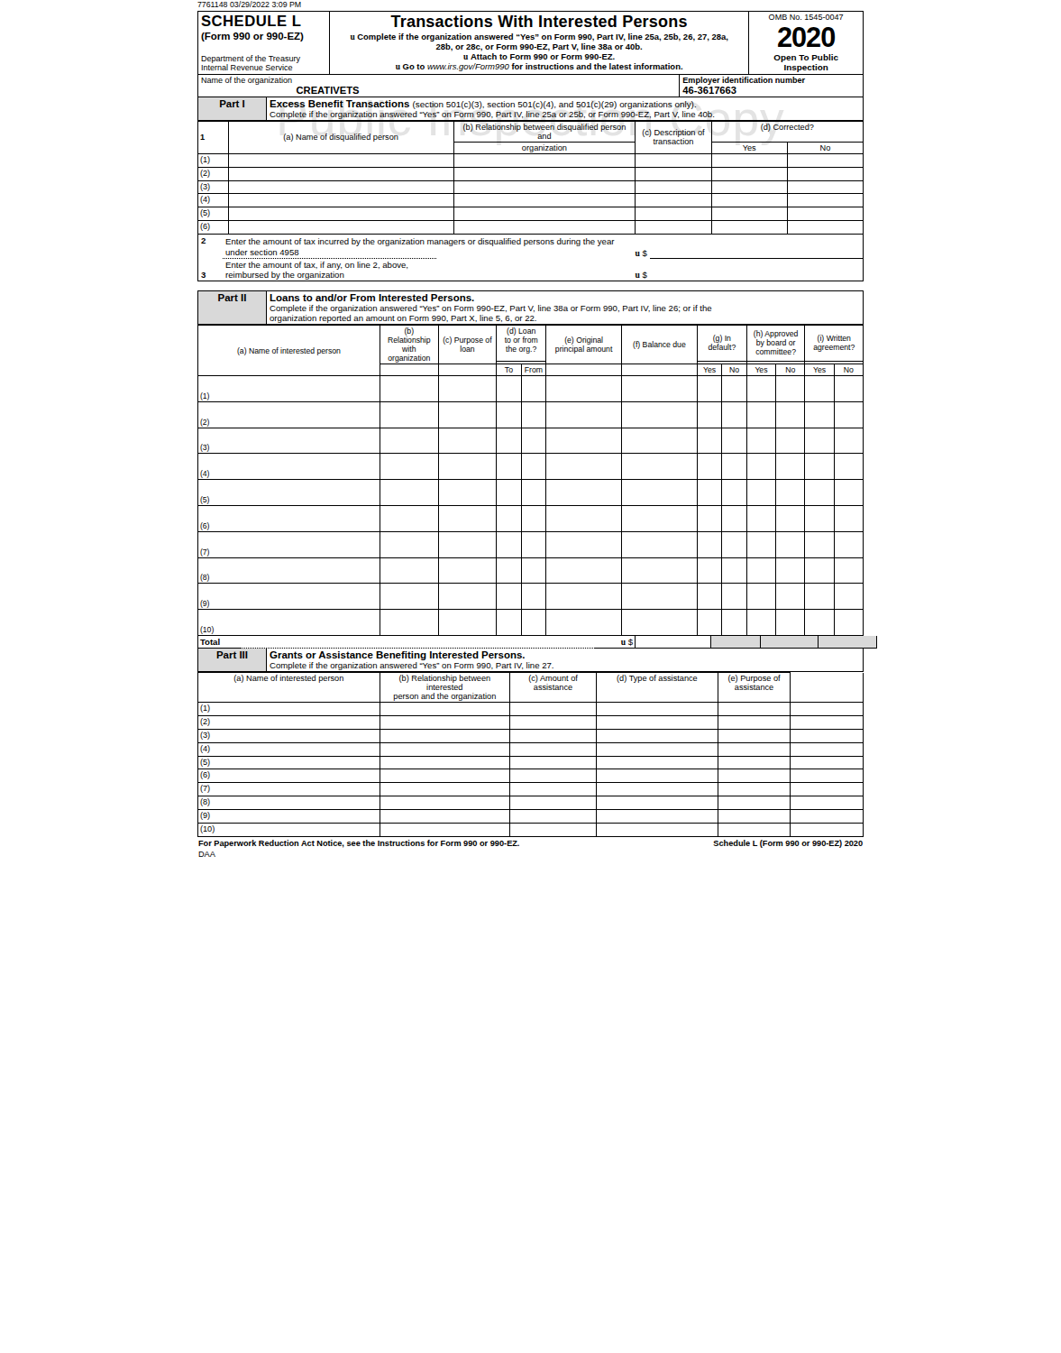7761148 03/29/2022 3:09 PM
Public Inspection Copy
| SCHEDULE L (Form 990 or 990-EZ) Department of the Treasury Internal Revenue Service | Transactions With Interested Persons u Complete if the organization answered “Yes” on Form 990, Part IV, line 25a, 25b, 26, 27, 28a, 28b, or 28c, or Form 990-EZ, Part V, line 38a or 40b. u Attach to Form 990 or Form 990-EZ. u Go to www.irs.gov/Form990 for instructions and the latest information. | OMB No. 1545-0047 2020 Open To Public Inspection |
| Name of the organization CREATIVETS | Employer identification number 46-3617663 |
| Part I | Excess Benefit Transactions (section 501(c)(3), section 501(c)(4), and 501(c)(29) organizations only). Complete if the organization answered “Yes” on Form 990, Part IV, line 25a or 25b, or Form 990-EZ, Part V, line 40b. |
| 1 | (a) Name of disqualified person | (b) Relationship between disqualified person and | (c) Description of transaction | (d) Corrected? |
| organization | Yes | No |
| (1) | | | | | |
| (2) | | | | | |
| (3) | | | | | |
| (4) | | | | | |
| (5) | | | | | |
| (6) | | | | | |
| 2 | Enter the amount of tax incurred by the organization managers or disqualified persons during the year |
| | under section 4958 | u $ | |
| 3 | Enter the amount of tax, if any, on line 2, above, reimbursed by the organization | u $ | |
| Part II | Loans to and/or From Interested Persons. Complete if the organization answered “Yes” on Form 990-EZ, Part V, line 38a or Form 990, Part IV, line 26; or if the organization reported an amount on Form 990, Part X, line 5, 6, or 22. |
| (a) Name of interested person | (b) Relationship with organization | (c) Purpose of loan | (d) Loan to or from the org.? | (e) Original principal amount | (f) Balance due | (g) In default? | (h) Approved by board or committee? | (i) Written agreement? |
| --- | --- | --- | --- | --- | --- | --- | --- | --- |
| | | To | From | | | Yes | No | Yes | No | Yes | No |
| (1) | | | | | | | | | | | | |
| (2) | | | | | | | | | | | | |
| (3) | | | | | | | | | | | | |
| (4) | | | | | | | | | | | | |
| (5) | | | | | | | | | | | | |
| (6) | | | | | | | | | | | | |
| (7) | | | | | | | | | | | | |
| (8) | | | | | | | | | | | | |
| (9) | | | | | | | | | | | | |
| (10) | | | | | | | | | | | | |
| Total | | u $ | | | | |
| Part III | Grants or Assistance Benefiting Interested Persons. Complete if the organization answered “Yes” on Form 990, Part IV, line 27. |
| (a) Name of interested person | (b) Relationship between interested person and the organization | (c) Amount of assistance | (d) Type of assistance | (e) Purpose of assistance |
| --- | --- | --- | --- | --- |
| (1) | | | | | |
| (2) | | | | | |
| (3) | | | | | |
| (4) | | | | | |
| (5) | | | | | |
| (6) | | | | | |
| (7) | | | | | |
| (8) | | | | | |
| (9) | | | | | |
| (10) | | | | | |
| For Paperwork Reduction Act Notice, see the Instructions for Form 990 or 990-EZ. | Schedule L (Form 990 or 990-EZ) 2020 |
| DAA | |